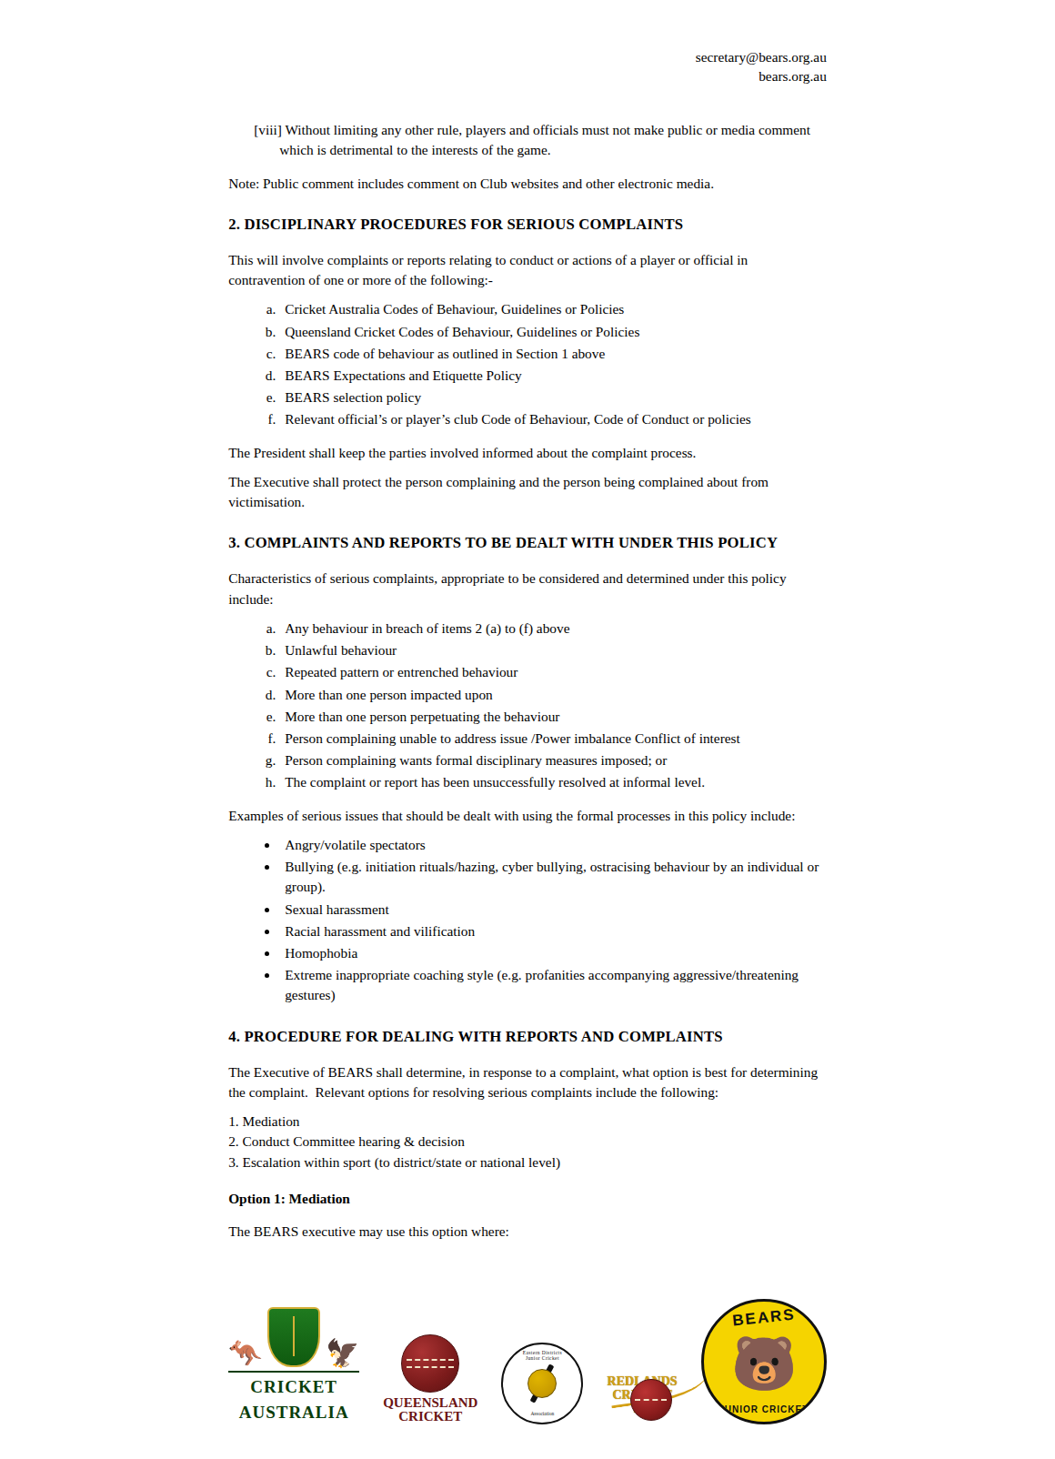secretary@bears.org.au bears.org.au
[viii] Without limiting any other rule, players and officials must not make public or media comment which is detrimental to the interests of the game.
Note: Public comment includes comment on Club websites and other electronic media.
2. DISCIPLINARY PROCEDURES FOR SERIOUS COMPLAINTS
This will involve complaints or reports relating to conduct or actions of a player or official in contravention of one or more of the following:-
Cricket Australia Codes of Behaviour, Guidelines or Policies
Queensland Cricket Codes of Behaviour, Guidelines or Policies
BEARS code of behaviour as outlined in Section 1 above
BEARS Expectations and Etiquette Policy
BEARS selection policy
Relevant official’s or player’s club Code of Behaviour, Code of Conduct or policies
The President shall keep the parties involved informed about the complaint process.
The Executive shall protect the person complaining and the person being complained about from victimisation.
3. COMPLAINTS AND REPORTS TO BE DEALT WITH UNDER THIS POLICY
Characteristics of serious complaints, appropriate to be considered and determined under this policy include:
Any behaviour in breach of items 2 (a) to (f) above
Unlawful behaviour
Repeated pattern or entrenched behaviour
More than one person impacted upon
More than one person perpetuating the behaviour
Person complaining unable to address issue /Power imbalance Conflict of interest
Person complaining wants formal disciplinary measures imposed; or
The complaint or report has been unsuccessfully resolved at informal level.
Examples of serious issues that should be dealt with using the formal processes in this policy include:
Angry/volatile spectators
Bullying (e.g. initiation rituals/hazing, cyber bullying, ostracising behaviour by an individual or group).
Sexual harassment
Racial harassment and vilification
Homophobia
Extreme inappropriate coaching style (e.g. profanities accompanying aggressive/threatening gestures)
4. PROCEDURE FOR DEALING WITH REPORTS AND COMPLAINTS
The Executive of BEARS shall determine, in response to a complaint, what option is best for determining the complaint. Relevant options for resolving serious complaints include the following:
1. Mediation
2. Conduct Committee hearing & decision
3. Escalation within sport (to district/state or national level)
Option 1: Mediation
The BEARS executive may use this option where:
🦘
🦅
CRICKET AUSTRALIA
QUEENSLAND
CRICKET
Eastern Districts
Junior Cricket
Association
REDLANDS
CRICKET INC.
BEARS
🐻
JUNIOR CRICKET